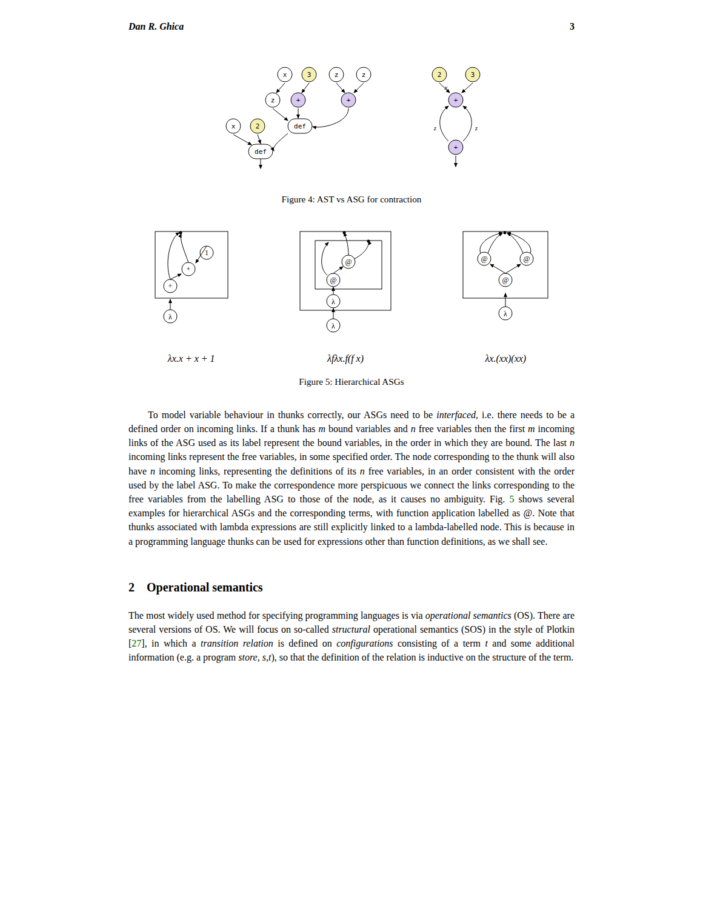Dan R. Ghica 3
x 3 z z z + + x 2 def def 2 3 + + x z z
Figure 4: AST vs ASG for contraction
1 + + λ
λx.x + x + 1
@ @ λ λ
λfλx.f(f x)
@ @ @ λ
λx.(xx)(xx)
Figure 5: Hierarchical ASGs
To model variable behaviour in thunks correctly, our ASGs need to be interfaced, i.e. there needs to be a defined order on incoming links. If a thunk has m bound variables and n free variables then the first m incoming links of the ASG used as its label represent the bound variables, in the order in which they are bound. The last n incoming links represent the free variables, in some specified order. The node corresponding to the thunk will also have n incoming links, representing the definitions of its n free variables, in an order consistent with the order used by the label ASG. To make the correspondence more perspicuous we connect the links corresponding to the free variables from the labelling ASG to those of the node, as it causes no ambiguity. Fig. 5 shows several examples for hierarchical ASGs and the corresponding terms, with function application labelled as @. Note that thunks associated with lambda expressions are still explicitly linked to a lambda-labelled node. This is because in a programming language thunks can be used for expressions other than function definitions, as we shall see.
2 Operational semantics
The most widely used method for specifying programming languages is via operational semantics (OS). There are several versions of OS. We will focus on so-called structural operational semantics (SOS) in the style of Plotkin [27], in which a transition relation is defined on configurations consisting of a term t and some additional information (e.g. a program store, s,t), so that the definition of the relation is inductive on the structure of the term.